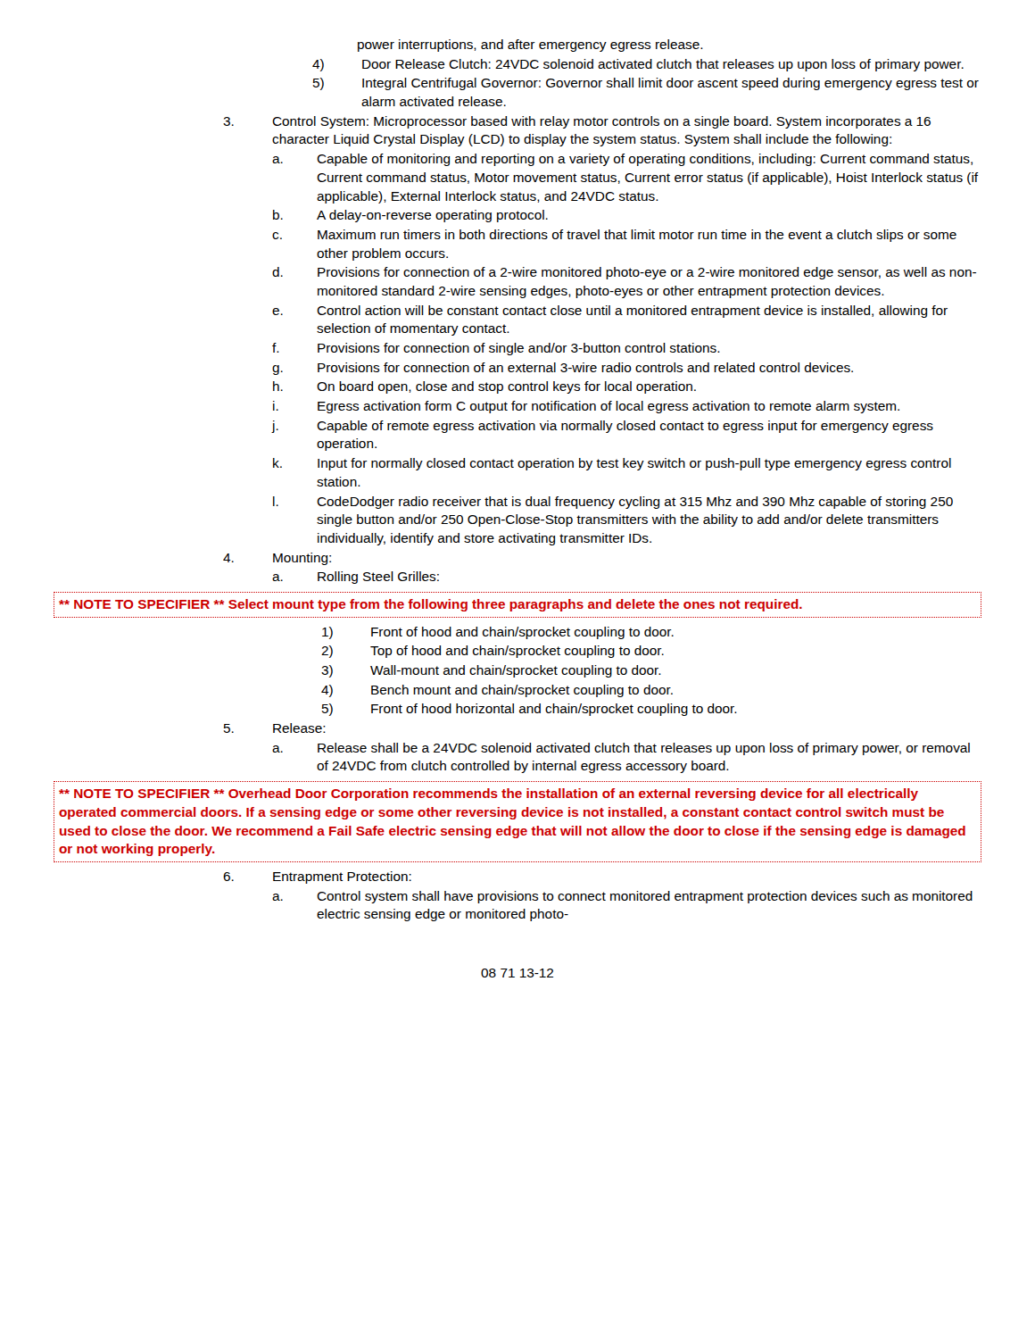power interruptions, and after emergency egress release.
4)
Door Release Clutch: 24VDC solenoid activated clutch that releases up upon loss of primary power.
5)
Integral Centrifugal Governor: Governor shall limit door ascent speed during emergency egress test or alarm activated release.
3.
Control System: Microprocessor based with relay motor controls on a single board. System incorporates a 16 character Liquid Crystal Display (LCD) to display the system status. System shall include the following:
a.
Capable of monitoring and reporting on a variety of operating conditions, including: Current command status, Current command status, Motor movement status, Current error status (if applicable), Hoist Interlock status (if applicable), External Interlock status, and 24VDC status.
b.
A delay-on-reverse operating protocol.
c.
Maximum run timers in both directions of travel that limit motor run time in the event a clutch slips or some other problem occurs.
d.
Provisions for connection of a 2-wire monitored photo-eye or a 2-wire monitored edge sensor, as well as non-monitored standard 2-wire sensing edges, photo-eyes or other entrapment protection devices.
e.
Control action will be constant contact close until a monitored entrapment device is installed, allowing for selection of momentary contact.
f.
Provisions for connection of single and/or 3-button control stations.
g.
Provisions for connection of an external 3-wire radio controls and related control devices.
h.
On board open, close and stop control keys for local operation.
i.
Egress activation form C output for notification of local egress activation to remote alarm system.
j.
Capable of remote egress activation via normally closed contact to egress input for emergency egress operation.
k.
Input for normally closed contact operation by test key switch or push-pull type emergency egress control station.
l.
CodeDodger radio receiver that is dual frequency cycling at 315 Mhz and 390 Mhz capable of storing 250 single button and/or 250 Open-Close-Stop transmitters with the ability to add and/or delete transmitters individually, identify and store activating transmitter IDs.
4.
Mounting:
a.
Rolling Steel Grilles:
** NOTE TO SPECIFIER ** Select mount type from the following three paragraphs and delete the ones not required.
1)
Front of hood and chain/sprocket coupling to door.
2)
Top of hood and chain/sprocket coupling to door.
3)
Wall-mount and chain/sprocket coupling to door.
4)
Bench mount and chain/sprocket coupling to door.
5)
Front of hood horizontal and chain/sprocket coupling to door.
5.
Release:
a.
Release shall be a 24VDC solenoid activated clutch that releases up upon loss of primary power, or removal of 24VDC from clutch controlled by internal egress accessory board.
** NOTE TO SPECIFIER ** Overhead Door Corporation recommends the installation of an external reversing device for all electrically operated commercial doors. If a sensing edge or some other reversing device is not installed, a constant contact control switch must be used to close the door. We recommend a Fail Safe electric sensing edge that will not allow the door to close if the sensing edge is damaged or not working properly.
6.
Entrapment Protection:
a.
Control system shall have provisions to connect monitored entrapment protection devices such as monitored electric sensing edge or monitored photo-
08 71 13-12